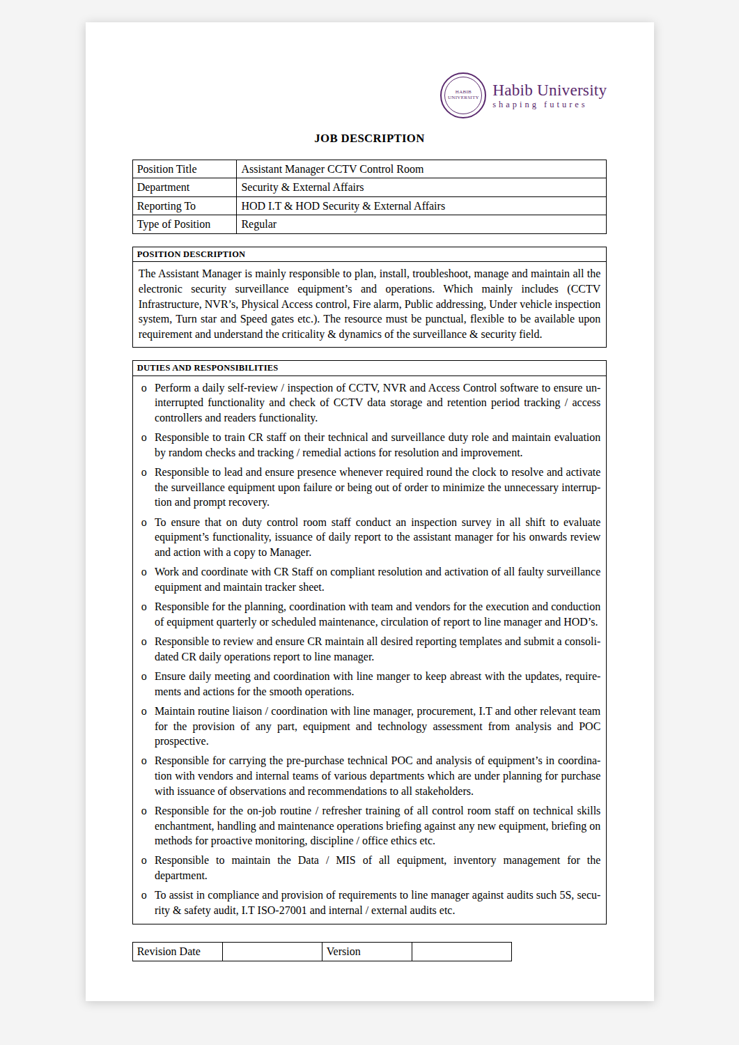Habib University
Habib University
shaping futures
JOB DESCRIPTION
| Position Title | Assistant Manager CCTV Control Room |
| Department | Security & External Affairs |
| Reporting To | HOD I.T & HOD Security & External Affairs |
| Type of Position | Regular |
Position Description
The Assistant Manager is mainly responsible to plan, install, troubleshoot, manage and maintain all the electronic security surveillance equipment’s and operations. Which mainly includes (CCTV Infrastructure, NVR’s, Physical Access control, Fire alarm, Public addressing, Under vehicle inspection system, Turn star and Speed gates etc.). The resource must be punctual, flexible to be available upon requirement and understand the criticality & dynamics of the surveillance & security field.
Duties and Responsibilities
Perform a daily self-review / inspection of CCTV, NVR and Access Control software to ensure uninterrupted functionality and check of CCTV data storage and retention period tracking / access controllers and readers functionality.
Responsible to train CR staff on their technical and surveillance duty role and maintain evaluation by random checks and tracking / remedial actions for resolution and improvement.
Responsible to lead and ensure presence whenever required round the clock to resolve and activate the surveillance equipment upon failure or being out of order to minimize the unnecessary interruption and prompt recovery.
To ensure that on duty control room staff conduct an inspection survey in all shift to evaluate equipment’s functionality, issuance of daily report to the assistant manager for his onwards review and action with a copy to Manager.
Work and coordinate with CR Staff on compliant resolution and activation of all faulty surveillance equipment and maintain tracker sheet.
Responsible for the planning, coordination with team and vendors for the execution and conduction of equipment quarterly or scheduled maintenance, circulation of report to line manager and HOD’s.
Responsible to review and ensure CR maintain all desired reporting templates and submit a consolidated CR daily operations report to line manager.
Ensure daily meeting and coordination with line manger to keep abreast with the updates, requirements and actions for the smooth operations.
Maintain routine liaison / coordination with line manager, procurement, I.T and other relevant team for the provision of any part, equipment and technology assessment from analysis and POC prospective.
Responsible for carrying the pre-purchase technical POC and analysis of equipment’s in coordination with vendors and internal teams of various departments which are under planning for purchase with issuance of observations and recommendations to all stakeholders.
Responsible for the on-job routine / refresher training of all control room staff on technical skills enchantment, handling and maintenance operations briefing against any new equipment, briefing on methods for proactive monitoring, discipline / office ethics etc.
Responsible to maintain the Data / MIS of all equipment, inventory management for the department.
To assist in compliance and provision of requirements to line manager against audits such 5S, security & safety audit, I.T ISO-27001 and internal / external audits etc.
| Revision Date | | Version | |